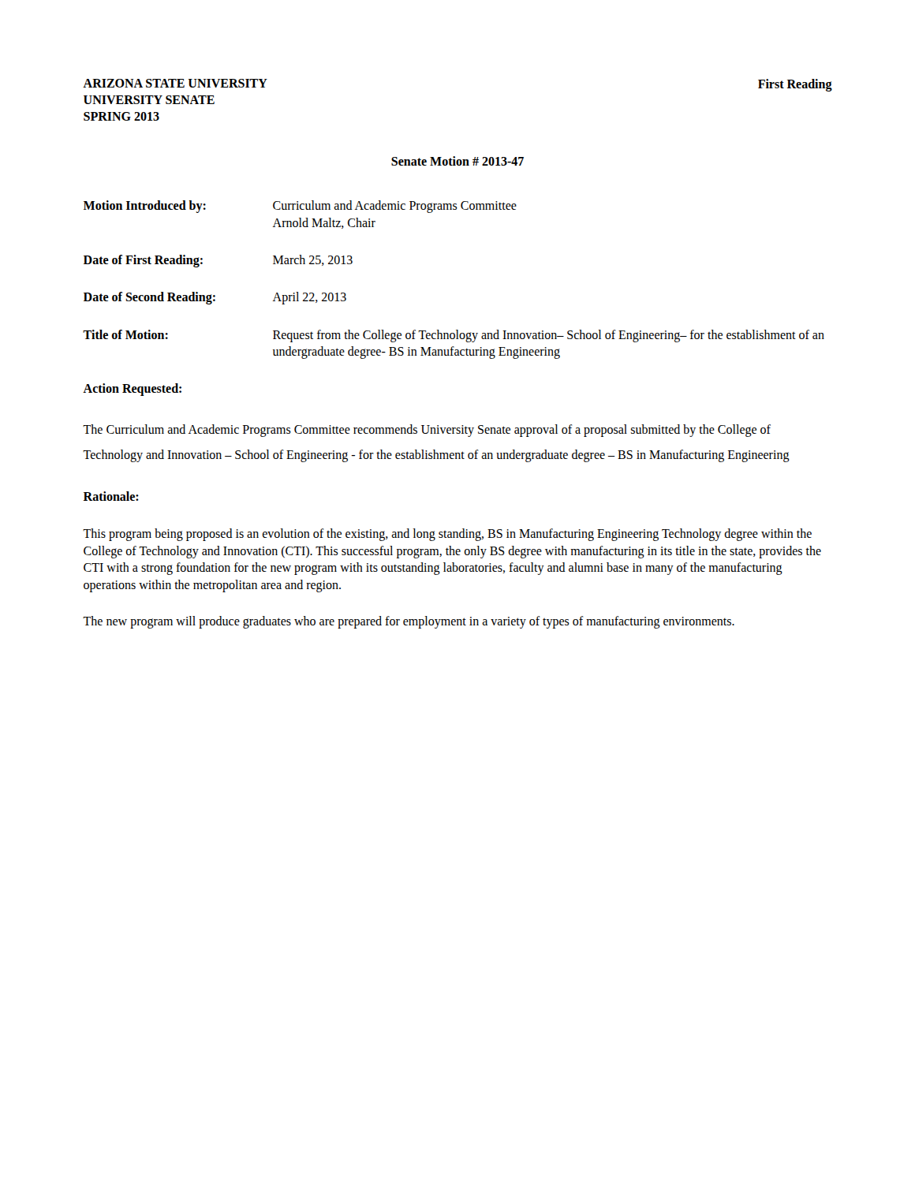ARIZONA STATE UNIVERSITY
UNIVERSITY SENATE
SPRING 2013
First Reading
Senate Motion # 2013-47
| Motion Introduced by: | Curriculum and Academic Programs Committee Arnold Maltz, Chair |
| Date of First Reading: | March 25, 2013 |
| Date of Second Reading: | April 22, 2013 |
| Title of Motion: | Request from the College of Technology and Innovation– School of Engineering– for the establishment of an undergraduate degree- BS in Manufacturing Engineering |
Action Requested:
The Curriculum and Academic Programs Committee recommends University Senate approval of a proposal submitted by the College of Technology and Innovation – School of Engineering - for the establishment of an undergraduate degree – BS in Manufacturing Engineering
Rationale:
This program being proposed is an evolution of the existing, and long standing, BS in Manufacturing Engineering Technology degree within the College of Technology and Innovation (CTI). This successful program, the only BS degree with manufacturing in its title in the state, provides the CTI with a strong foundation for the new program with its outstanding laboratories, faculty and alumni base in many of the manufacturing operations within the metropolitan area and region.
The new program will produce graduates who are prepared for employment in a variety of types of manufacturing environments.